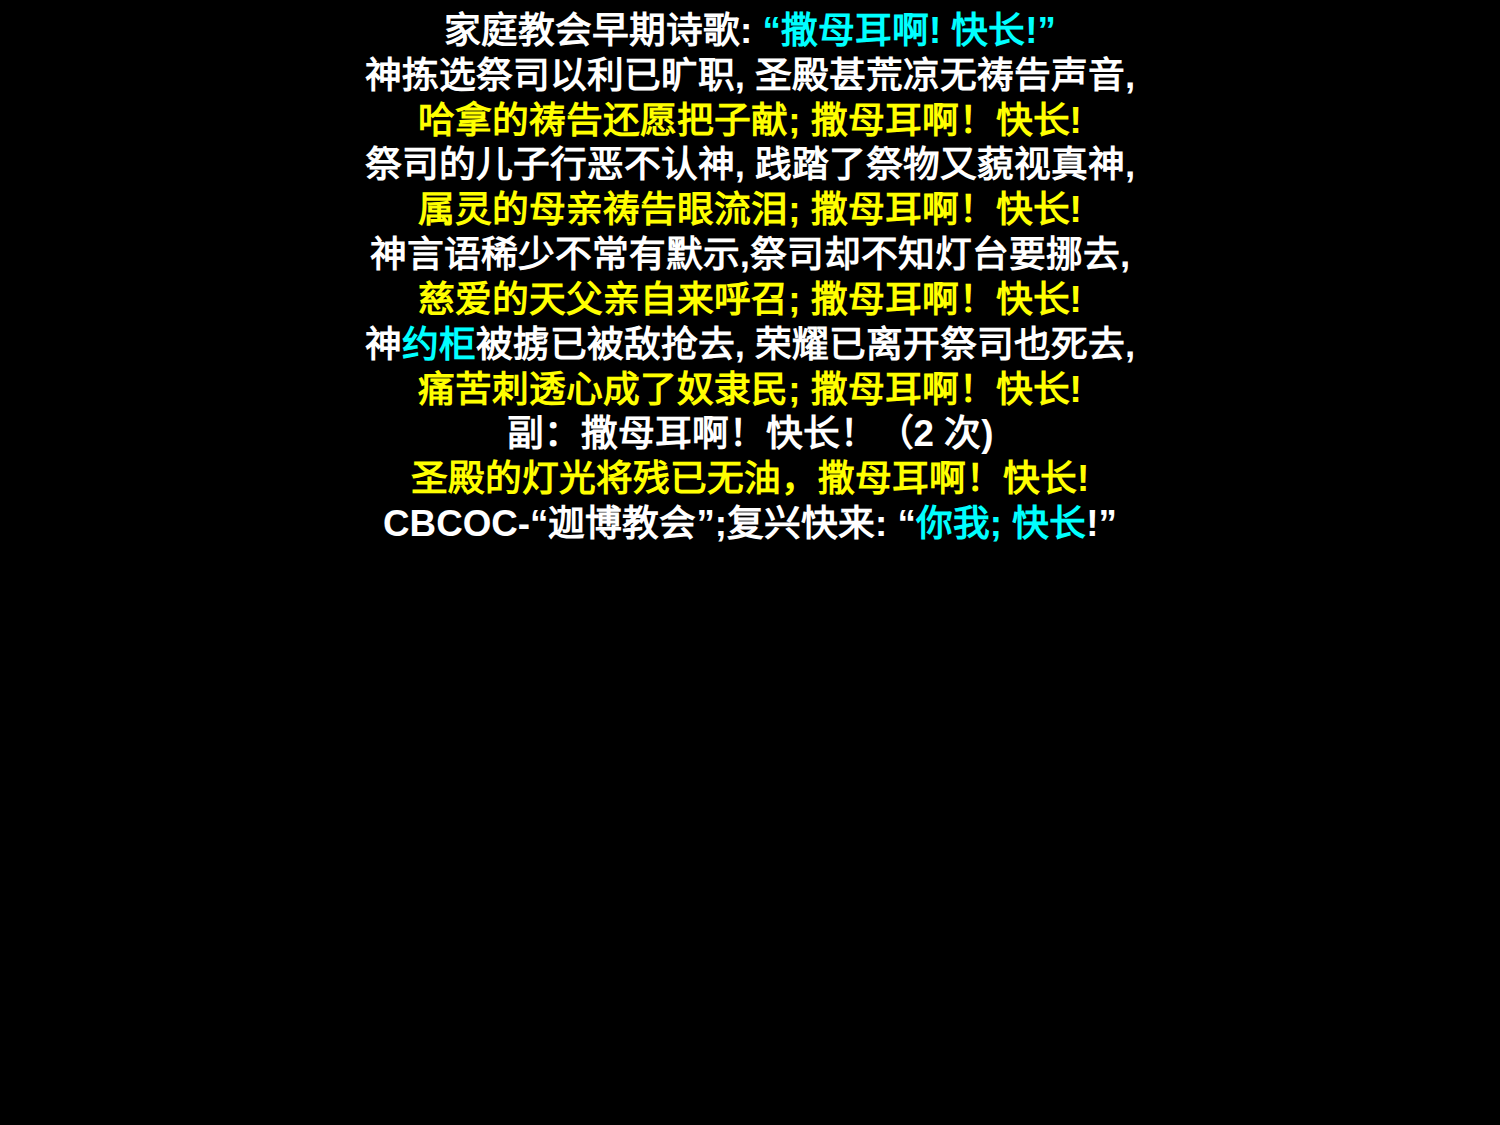家庭教会早期诗歌: “撒母耳啊! 快长!”
神拣选祭司以利已旷职, 圣殿甚荒凉无祷告声音,
哈拿的祷告还愿把子献; 撒母耳啊！快长!
祭司的儿子行恶不认神, 践踏了祭物又藐视真神,
属灵的母亲祷告眼流泪; 撒母耳啊！快长!
神言语稀少不常有默示,祭司却不知灯台要挪去,
慈爱的天父亲自来呼召; 撒母耳啊！快长!
神约柜被掳已被敌抢去, 荣耀已离开祭司也死去,
痛苦刺透心成了奴隶民; 撒母耳啊！快长!
副：撒母耳啊！快长！（2 次)
圣殿的灯光将残已无油，撒母耳啊！快长!
CBCOC-“迦博教会”;复兴快来: “你我; 快长!”